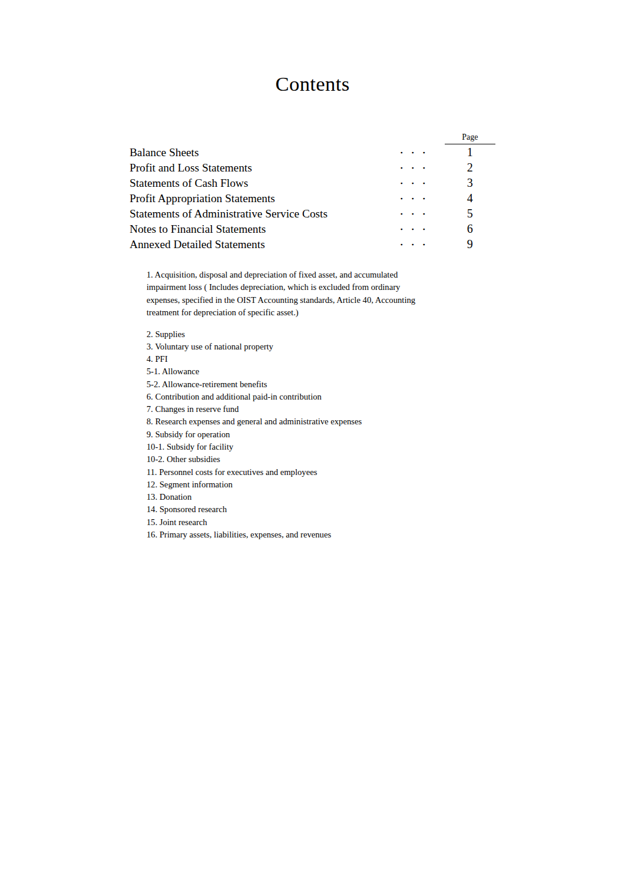Contents
| | | Page |
| Balance Sheets | ・・・ | 1 |
| Profit and Loss Statements | ・・・ | 2 |
| Statements of Cash Flows | ・・・ | 3 |
| Profit Appropriation Statements | ・・・ | 4 |
| Statements of Administrative Service Costs | ・・・ | 5 |
| Notes to Financial Statements | ・・・ | 6 |
| Annexed Detailed Statements | ・・・ | 9 |
1. Acquisition, disposal and depreciation of fixed asset, and accumulated impairment loss ( Includes depreciation, which is excluded from ordinary expenses, specified in the OIST Accounting standards, Article 40, Accounting treatment for depreciation of specific asset.)
2. Supplies
3. Voluntary use of national property
4. PFI
5-1. Allowance
5-2. Allowance-retirement benefits
6. Contribution and additional paid-in contribution
7. Changes in reserve fund
8. Research expenses and general and administrative expenses
9. Subsidy for operation
10-1. Subsidy for facility
10-2. Other subsidies
11. Personnel costs for executives and employees
12. Segment information
13. Donation
14. Sponsored research
15. Joint research
16. Primary assets, liabilities, expenses, and revenues